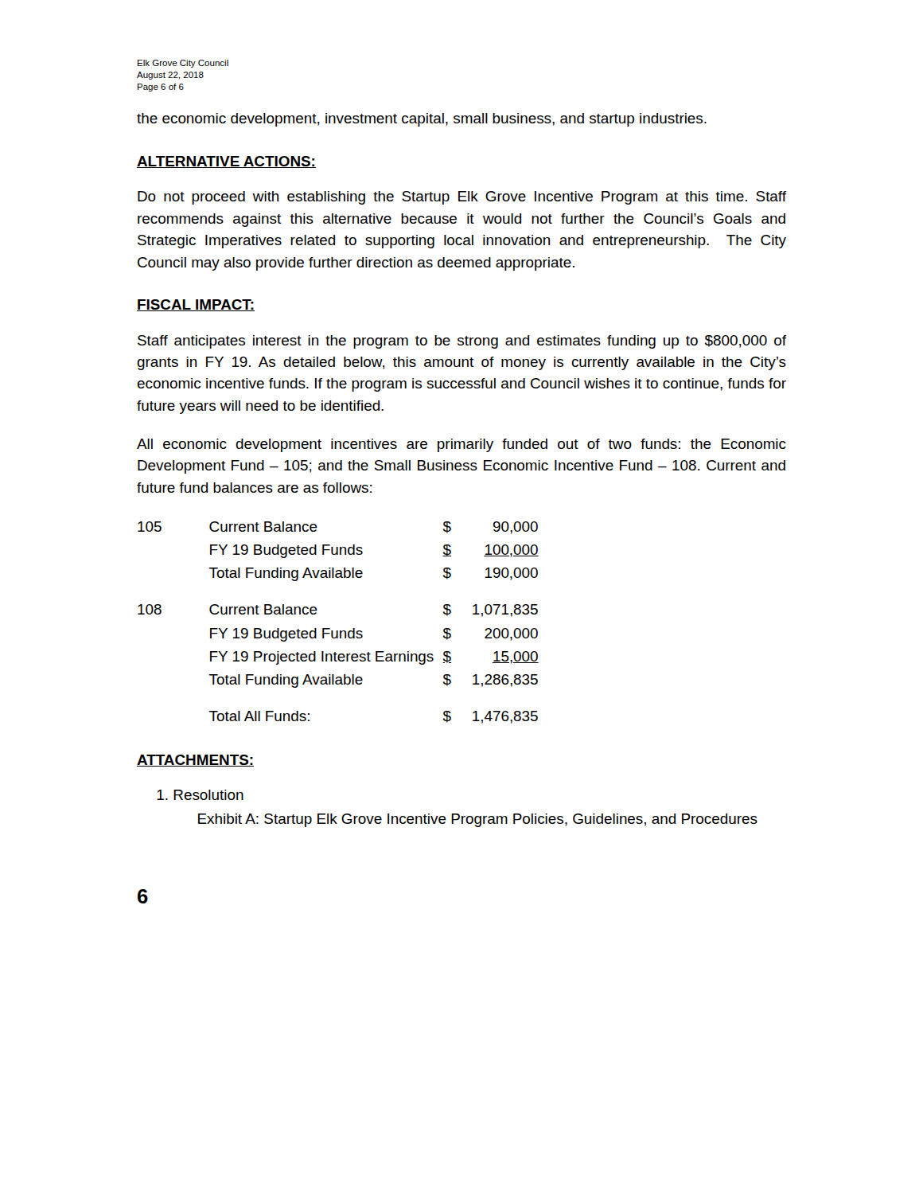Elk Grove City Council
August 22, 2018
Page 6 of 6
the economic development, investment capital, small business, and startup industries.
ALTERNATIVE ACTIONS:
Do not proceed with establishing the Startup Elk Grove Incentive Program at this time. Staff recommends against this alternative because it would not further the Council’s Goals and Strategic Imperatives related to supporting local innovation and entrepreneurship. The City Council may also provide further direction as deemed appropriate.
FISCAL IMPACT:
Staff anticipates interest in the program to be strong and estimates funding up to $800,000 of grants in FY 19. As detailed below, this amount of money is currently available in the City’s economic incentive funds. If the program is successful and Council wishes it to continue, funds for future years will need to be identified.
All economic development incentives are primarily funded out of two funds: the Economic Development Fund – 105; and the Small Business Economic Incentive Fund – 108. Current and future fund balances are as follows:
| 105 | Current Balance | $ | 90,000 |
| | FY 19 Budgeted Funds | $ | 100,000 |
| | Total Funding Available | $ | 190,000 |
| 108 | Current Balance | $ | 1,071,835 |
| | FY 19 Budgeted Funds | $ | 200,000 |
| | FY 19 Projected Interest Earnings | $ | 15,000 |
| | Total Funding Available | $ | 1,286,835 |
| | Total All Funds: | $ | 1,476,835 |
ATTACHMENTS:
Resolution
Exhibit A: Startup Elk Grove Incentive Program Policies, Guidelines, and Procedures
6